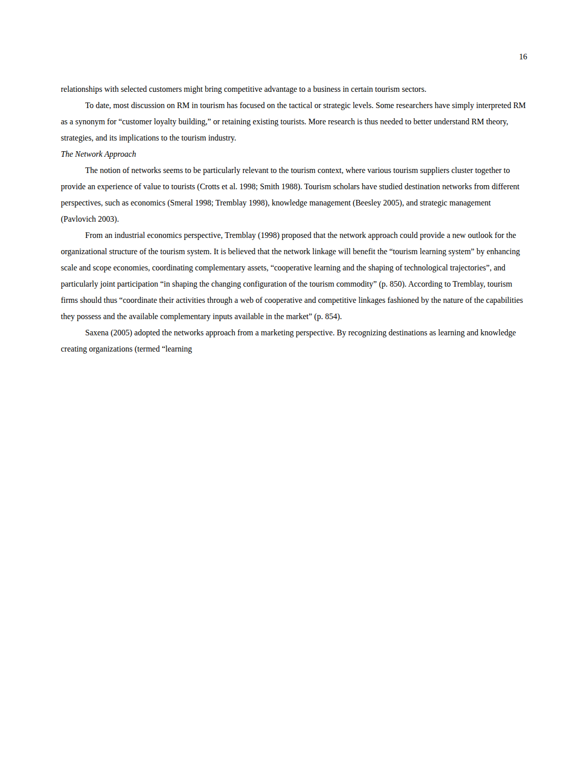16
relationships with selected customers might bring competitive advantage to a business in certain tourism sectors.
To date, most discussion on RM in tourism has focused on the tactical or strategic levels. Some researchers have simply interpreted RM as a synonym for “customer loyalty building,” or retaining existing tourists. More research is thus needed to better understand RM theory, strategies, and its implications to the tourism industry.
The Network Approach
The notion of networks seems to be particularly relevant to the tourism context, where various tourism suppliers cluster together to provide an experience of value to tourists (Crotts et al. 1998; Smith 1988). Tourism scholars have studied destination networks from different perspectives, such as economics (Smeral 1998; Tremblay 1998), knowledge management (Beesley 2005), and strategic management (Pavlovich 2003).
From an industrial economics perspective, Tremblay (1998) proposed that the network approach could provide a new outlook for the organizational structure of the tourism system. It is believed that the network linkage will benefit the “tourism learning system” by enhancing scale and scope economies, coordinating complementary assets, “cooperative learning and the shaping of technological trajectories”, and particularly joint participation “in shaping the changing configuration of the tourism commodity” (p. 850). According to Tremblay, tourism firms should thus “coordinate their activities through a web of cooperative and competitive linkages fashioned by the nature of the capabilities they possess and the available complementary inputs available in the market” (p. 854).
Saxena (2005) adopted the networks approach from a marketing perspective. By recognizing destinations as learning and knowledge creating organizations (termed “learning